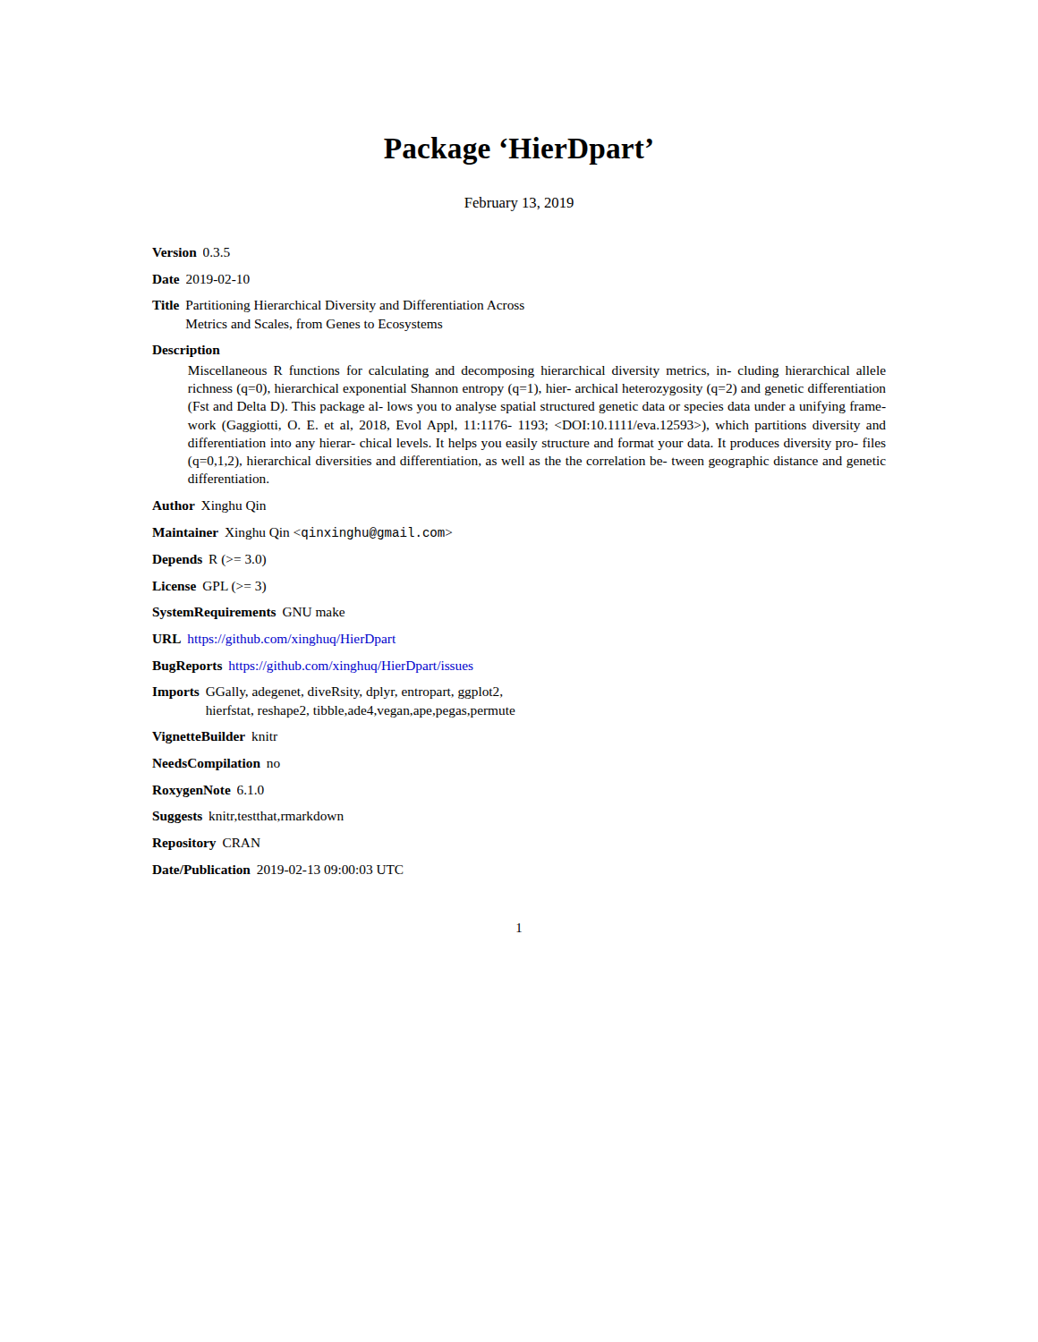Package ‘HierDpart’
February 13, 2019
Version
0.3.5
Date
2019-02-10
Title
Partitioning Hierarchical Diversity and Differentiation Across
Metrics and Scales, from Genes to Ecosystems
Description
Miscellaneous R functions for calculating and decomposing hierarchical diversity metrics, in- cluding hierarchical allele richness (q=0), hierarchical exponential Shannon entropy (q=1), hier- archical heterozygosity (q=2) and genetic differentiation (Fst and Delta D). This package al- lows you to analyse spatial structured genetic data or species data under a unifying frame- work (Gaggiotti, O. E. et al, 2018, Evol Appl, 11:1176- 1193; <DOI:10.1111/eva.12593>), which partitions diversity and differentiation into any hierar- chical levels. It helps you easily structure and format your data. It produces diversity pro- files (q=0,1,2), hierarchical diversities and differentiation, as well as the the correlation be- tween geographic distance and genetic differentiation.
Author
Xinghu Qin
Maintainer
Xinghu Qin <qinxinghu@gmail.com>
Depends
R (>= 3.0)
License
GPL (>= 3)
SystemRequirements
GNU make
URL
https://github.com/xinghuq/HierDpart
BugReports
https://github.com/xinghuq/HierDpart/issues
Imports
GGally, adegenet, diveRsity, dplyr, entropart, ggplot2,
hierfstat, reshape2, tibble,ade4,vegan,ape,pegas,permute
VignetteBuilder
knitr
NeedsCompilation
no
RoxygenNote
6.1.0
Suggests
knitr,testthat,rmarkdown
Repository
CRAN
Date/Publication
2019-02-13 09:00:03 UTC
1